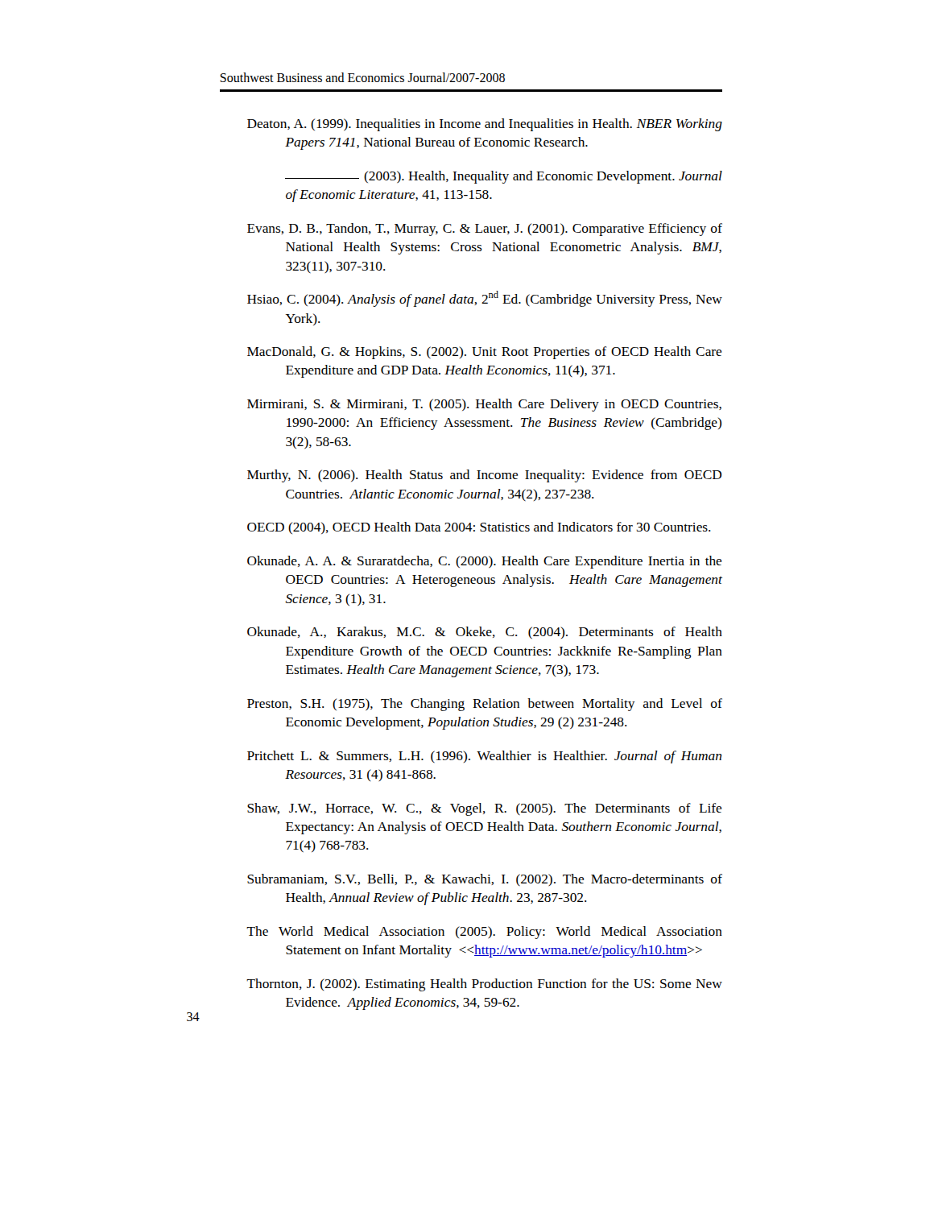Southwest Business and Economics Journal/2007-2008
Deaton, A. (1999). Inequalities in Income and Inequalities in Health. NBER Working Papers 7141, National Bureau of Economic Research.
(2003). Health, Inequality and Economic Development. Journal of Economic Literature, 41, 113-158.
Evans, D. B., Tandon, T., Murray, C. & Lauer, J. (2001). Comparative Efficiency of National Health Systems: Cross National Econometric Analysis. BMJ, 323(11), 307-310.
Hsiao, C. (2004). Analysis of panel data, 2nd Ed. (Cambridge University Press, New York).
MacDonald, G. & Hopkins, S. (2002). Unit Root Properties of OECD Health Care Expenditure and GDP Data. Health Economics, 11(4), 371.
Mirmirani, S. & Mirmirani, T. (2005). Health Care Delivery in OECD Countries, 1990-2000: An Efficiency Assessment. The Business Review (Cambridge) 3(2), 58-63.
Murthy, N. (2006). Health Status and Income Inequality: Evidence from OECD Countries. Atlantic Economic Journal, 34(2), 237-238.
OECD (2004), OECD Health Data 2004: Statistics and Indicators for 30 Countries.
Okunade, A. A. & Suraratdecha, C. (2000). Health Care Expenditure Inertia in the OECD Countries: A Heterogeneous Analysis. Health Care Management Science, 3 (1), 31.
Okunade, A., Karakus, M.C. & Okeke, C. (2004). Determinants of Health Expenditure Growth of the OECD Countries: Jackknife Re-Sampling Plan Estimates. Health Care Management Science, 7(3), 173.
Preston, S.H. (1975), The Changing Relation between Mortality and Level of Economic Development, Population Studies, 29 (2) 231-248.
Pritchett L. & Summers, L.H. (1996). Wealthier is Healthier. Journal of Human Resources, 31 (4) 841-868.
Shaw, J.W., Horrace, W. C., & Vogel, R. (2005). The Determinants of Life Expectancy: An Analysis of OECD Health Data. Southern Economic Journal, 71(4) 768-783.
Subramaniam, S.V., Belli, P., & Kawachi, I. (2002). The Macro-determinants of Health, Annual Review of Public Health. 23, 287-302.
The World Medical Association (2005). Policy: World Medical Association Statement on Infant Mortality <<http://www.wma.net/e/policy/h10.htm>>
Thornton, J. (2002). Estimating Health Production Function for the US: Some New Evidence. Applied Economics, 34, 59-62.
34